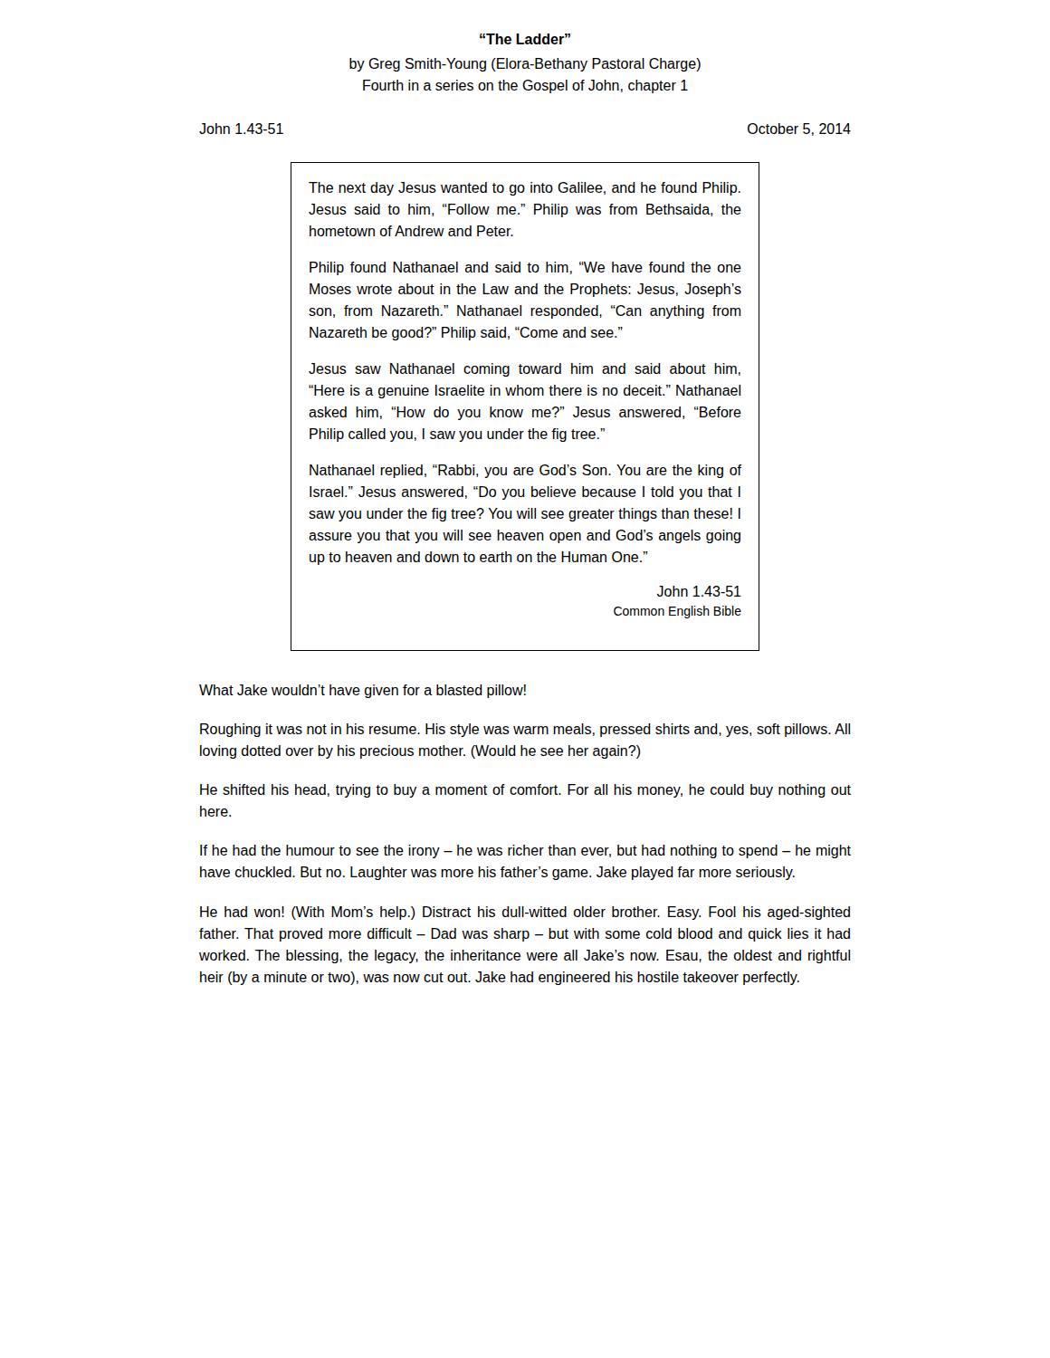“The Ladder”
by Greg Smith-Young (Elora-Bethany Pastoral Charge)
Fourth in a series on the Gospel of John, chapter 1
John 1.43-51 October 5, 2014
The next day Jesus wanted to go into Galilee, and he found Philip. Jesus said to him, “Follow me.” Philip was from Bethsaida, the hometown of Andrew and Peter.
Philip found Nathanael and said to him, “We have found the one Moses wrote about in the Law and the Prophets: Jesus, Joseph’s son, from Nazareth.” Nathanael responded, “Can anything from Nazareth be good?” Philip said, “Come and see.”
Jesus saw Nathanael coming toward him and said about him, “Here is a genuine Israelite in whom there is no deceit.” Nathanael asked him, “How do you know me?” Jesus answered, “Before Philip called you, I saw you under the fig tree.”
Nathanael replied, “Rabbi, you are God’s Son. You are the king of Israel.” Jesus answered, “Do you believe because I told you that I saw you under the fig tree? You will see greater things than these! I assure you that you will see heaven open and God’s angels going up to heaven and down to earth on the Human One.”
John 1.43-51
Common English Bible
What Jake wouldn’t have given for a blasted pillow!
Roughing it was not in his resume. His style was warm meals, pressed shirts and, yes, soft pillows. All loving dotted over by his precious mother. (Would he see her again?)
He shifted his head, trying to buy a moment of comfort. For all his money, he could buy nothing out here.
If he had the humour to see the irony – he was richer than ever, but had nothing to spend – he might have chuckled. But no. Laughter was more his father’s game. Jake played far more seriously.
He had won! (With Mom’s help.) Distract his dull-witted older brother. Easy. Fool his aged-sighted father. That proved more difficult – Dad was sharp – but with some cold blood and quick lies it had worked. The blessing, the legacy, the inheritance were all Jake’s now. Esau, the oldest and rightful heir (by a minute or two), was now cut out. Jake had engineered his hostile takeover perfectly.